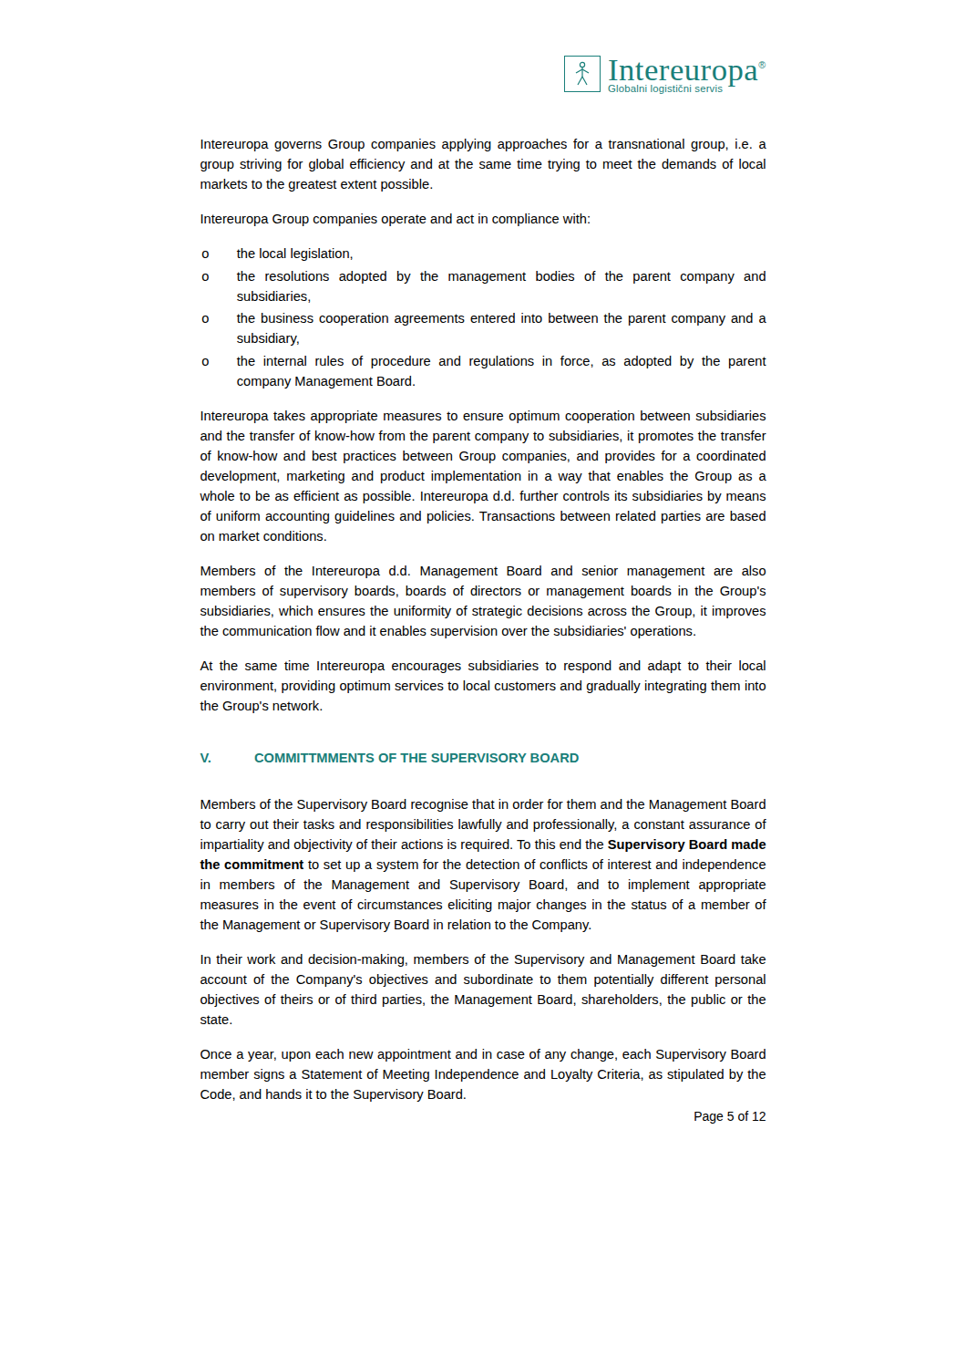Intereuropa®
Globalni logistični servis
Intereuropa governs Group companies applying approaches for a transnational group, i.e. a group striving for global efficiency and at the same time trying to meet the demands of local markets to the greatest extent possible.
Intereuropa Group companies operate and act in compliance with:
othe local legislation,
othe resolutions adopted by the management bodies of the parent company and subsidiaries,
othe business cooperation agreements entered into between the parent company and a subsidiary,
othe internal rules of procedure and regulations in force, as adopted by the parent company Management Board.
Intereuropa takes appropriate measures to ensure optimum cooperation between subsidiaries and the transfer of know-how from the parent company to subsidiaries, it promotes the transfer of know-how and best practices between Group companies, and provides for a coordinated development, marketing and product implementation in a way that enables the Group as a whole to be as efficient as possible. Intereuropa d.d. further controls its subsidiaries by means of uniform accounting guidelines and policies. Transactions between related parties are based on market conditions.
Members of the Intereuropa d.d. Management Board and senior management are also members of supervisory boards, boards of directors or management boards in the Group's subsidiaries, which ensures the uniformity of strategic decisions across the Group, it improves the communication flow and it enables supervision over the subsidiaries' operations.
At the same time Intereuropa encourages subsidiaries to respond and adapt to their local environment, providing optimum services to local customers and gradually integrating them into the Group's network.
V. COMMITTMMENTS OF THE SUPERVISORY BOARD
Members of the Supervisory Board recognise that in order for them and the Management Board to carry out their tasks and responsibilities lawfully and professionally, a constant assurance of impartiality and objectivity of their actions is required. To this end the Supervisory Board made the commitment to set up a system for the detection of conflicts of interest and independence in members of the Management and Supervisory Board, and to implement appropriate measures in the event of circumstances eliciting major changes in the status of a member of the Management or Supervisory Board in relation to the Company.
In their work and decision-making, members of the Supervisory and Management Board take account of the Company's objectives and subordinate to them potentially different personal objectives of theirs or of third parties, the Management Board, shareholders, the public or the state.
Once a year, upon each new appointment and in case of any change, each Supervisory Board member signs a Statement of Meeting Independence and Loyalty Criteria, as stipulated by the Code, and hands it to the Supervisory Board.
Page 5 of 12